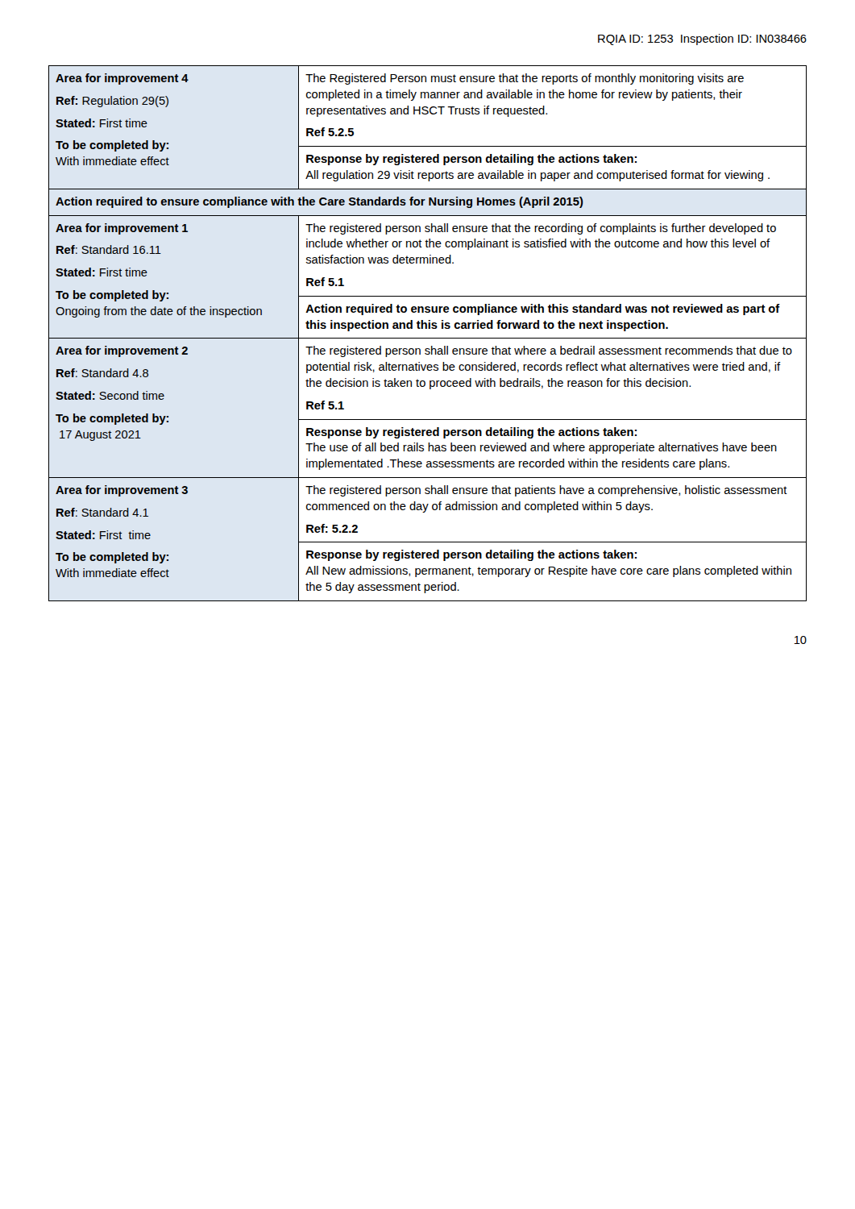RQIA ID: 1253 Inspection ID: IN038466
| Area for improvement 4 Ref: Regulation 29(5) Stated: First time To be completed by: With immediate effect | The Registered Person must ensure that the reports of monthly monitoring visits are completed in a timely manner and available in the home for review by patients, their representatives and HSCT Trusts if requested. Ref 5.2.5 |
| Response by registered person detailing the actions taken: All regulation 29 visit reports are available in paper and computerised format for viewing . |
| Action required to ensure compliance with the Care Standards for Nursing Homes (April 2015) |
| Area for improvement 1 Ref : Standard 16.11 Stated: First time To be completed by: Ongoing from the date of the inspection | The registered person shall ensure that the recording of complaints is further developed to include whether or not the complainant is satisfied with the outcome and how this level of satisfaction was determined. Ref 5.1 |
| Action required to ensure compliance with this standard was not reviewed as part of this inspection and this is carried forward to the next inspection. |
| Area for improvement 2 Ref : Standard 4.8 Stated: Second time To be completed by: 17 August 2021 | The registered person shall ensure that where a bedrail assessment recommends that due to potential risk, alternatives be considered, records reflect what alternatives were tried and, if the decision is taken to proceed with bedrails, the reason for this decision. Ref 5.1 |
| Response by registered person detailing the actions taken: The use of all bed rails has been reviewed and where approperiate alternatives have been implementated .These assessments are recorded within the residents care plans. |
| Area for improvement 3 Ref : Standard 4.1 Stated: First time To be completed by: With immediate effect | The registered person shall ensure that patients have a comprehensive, holistic assessment commenced on the day of admission and completed within 5 days. Ref: 5.2.2 |
| Response by registered person detailing the actions taken: All New admissions, permanent, temporary or Respite have core care plans completed within the 5 day assessment period. |
10